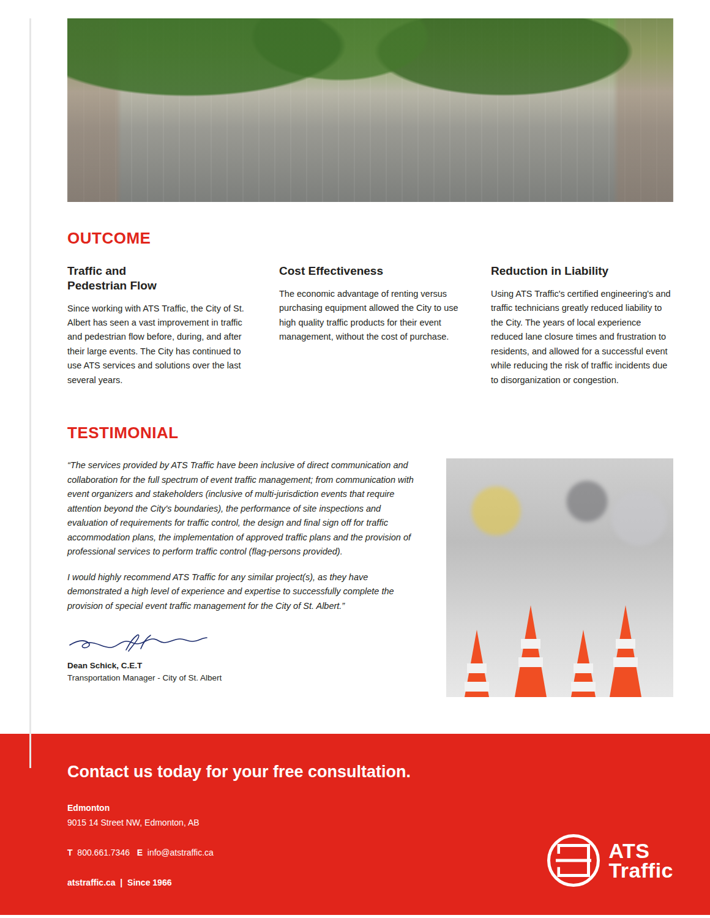OUTCOME
Traffic and
Pedestrian Flow
Since working with ATS Traffic, the City of St. Albert has seen a vast improvement in traffic and pedestrian flow before, during, and after their large events. The City has continued to use ATS services and solutions over the last several years.
Cost Effectiveness
The economic advantage of renting versus purchasing equipment allowed the City to use high quality traffic products for their event management, without the cost of purchase.
Reduction in Liability
Using ATS Traffic's certified engineering's and traffic technicians greatly reduced liability to the City. The years of local experience reduced lane closure times and frustration to residents, and allowed for a successful event while reducing the risk of traffic incidents due to disorganization or congestion.
TESTIMONIAL
“The services provided by ATS Traffic have been inclusive of direct communication and collaboration for the full spectrum of event traffic management; from communication with event organizers and stakeholders (inclusive of multi-jurisdiction events that require attention beyond the City's boundaries), the performance of site inspections and evaluation of requirements for traffic control, the design and final sign off for traffic accommodation plans, the implementation of approved traffic plans and the provision of professional services to perform traffic control (flag-persons provided).
I would highly recommend ATS Traffic for any similar project(s), as they have demonstrated a high level of experience and expertise to successfully complete the provision of special event traffic management for the City of St. Albert.”
Dean Schick, C.E.T
Transportation Manager - City of St. Albert
Contact us today for your free consultation.
Edmonton
9015 14 Street NW, Edmonton, AB
T 800.661.7346 E info@atstraffic.ca
atstraffic.ca | Since 1966
ATS
Traffic